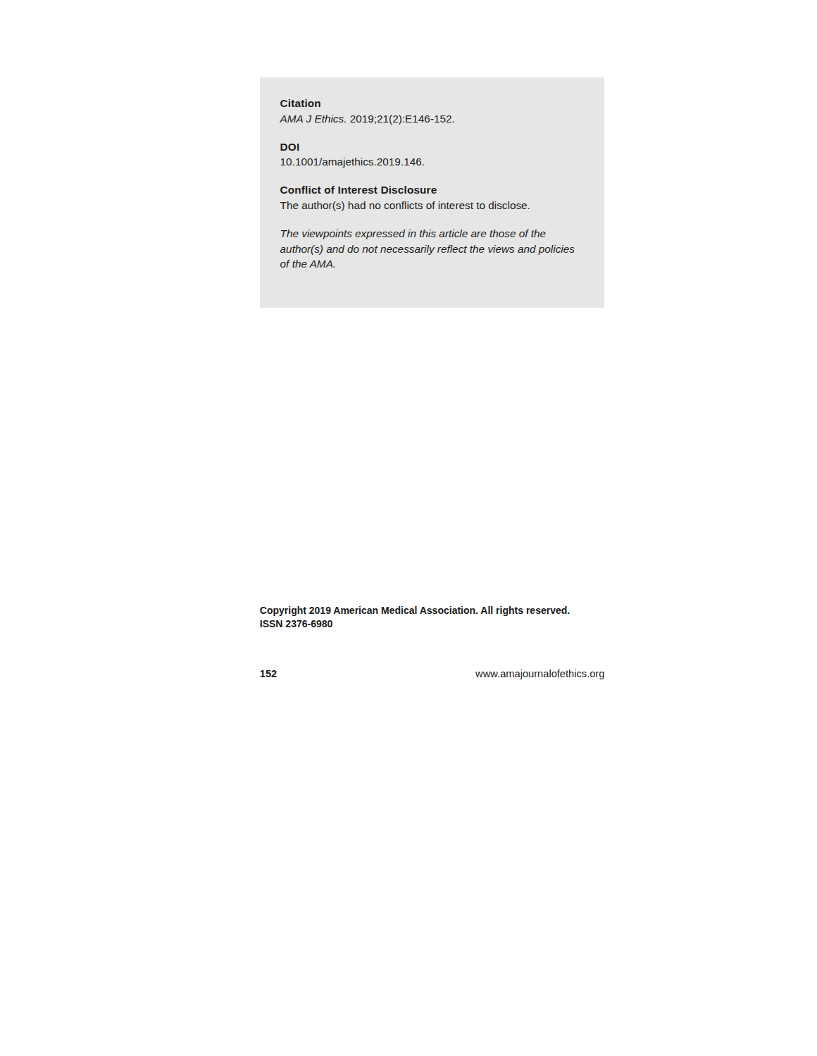Citation
AMA J Ethics. 2019;21(2):E146-152.
DOI
10.1001/amajethics.2019.146.
Conflict of Interest Disclosure
The author(s) had no conflicts of interest to disclose.
The viewpoints expressed in this article are those of the author(s) and do not necessarily reflect the views and policies of the AMA.
Copyright 2019 American Medical Association. All rights reserved.
ISSN 2376-6980
152 www.amajournalofethics.org